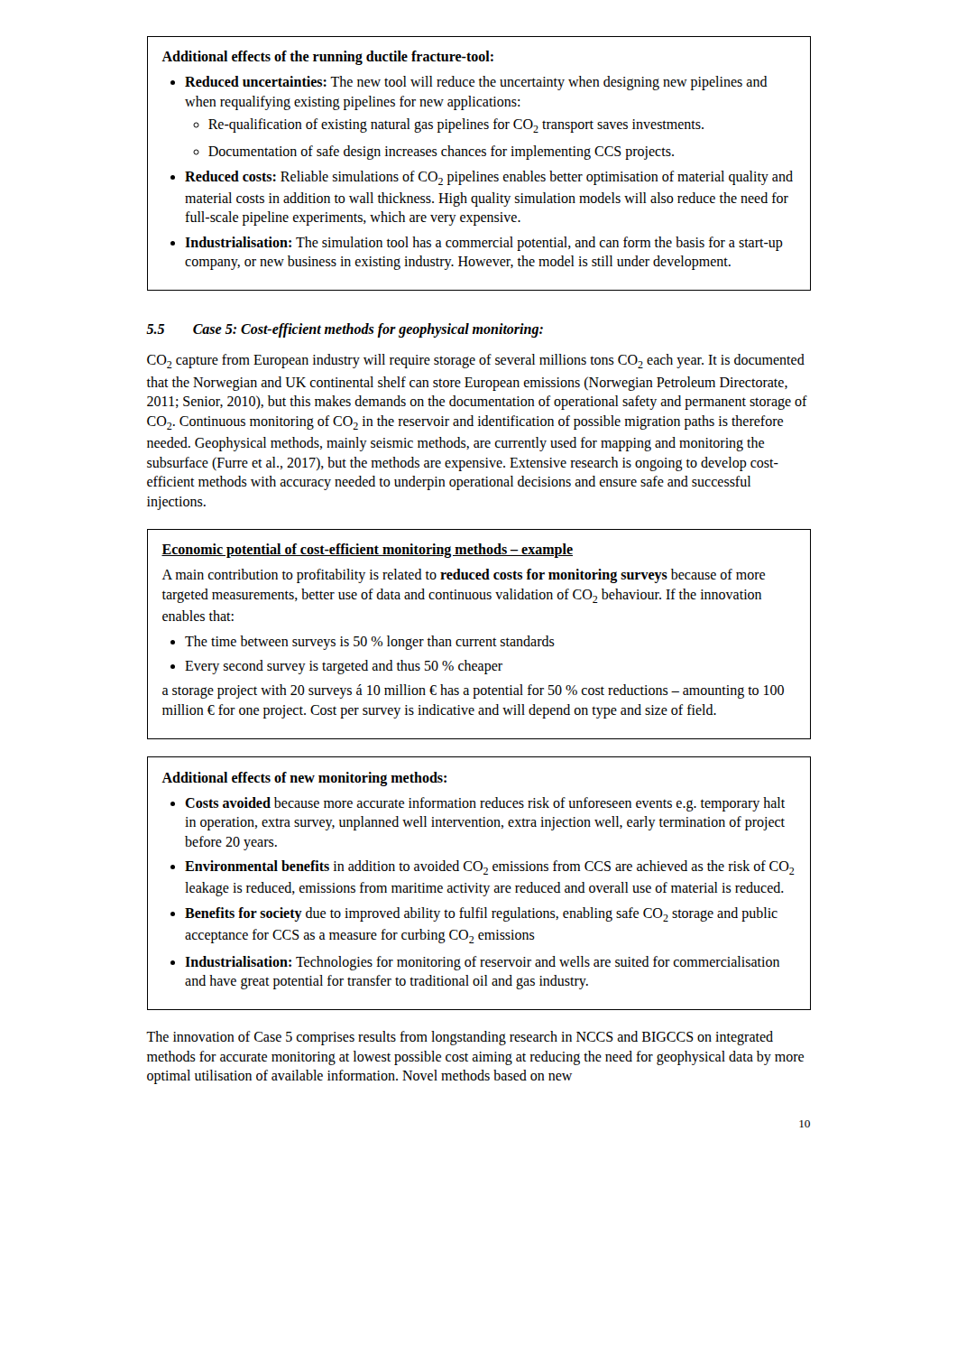Additional effects of the running ductile fracture-tool:
Reduced uncertainties: The new tool will reduce the uncertainty when designing new pipelines and when requalifying existing pipelines for new applications:
Re-qualification of existing natural gas pipelines for CO2 transport saves investments.
Documentation of safe design increases chances for implementing CCS projects.
Reduced costs: Reliable simulations of CO2 pipelines enables better optimisation of material quality and material costs in addition to wall thickness. High quality simulation models will also reduce the need for full-scale pipeline experiments, which are very expensive.
Industrialisation: The simulation tool has a commercial potential, and can form the basis for a start-up company, or new business in existing industry. However, the model is still under development.
5.5 Case 5: Cost-efficient methods for geophysical monitoring:
CO2 capture from European industry will require storage of several millions tons CO2 each year. It is documented that the Norwegian and UK continental shelf can store European emissions (Norwegian Petroleum Directorate, 2011; Senior, 2010), but this makes demands on the documentation of operational safety and permanent storage of CO2. Continuous monitoring of CO2 in the reservoir and identification of possible migration paths is therefore needed. Geophysical methods, mainly seismic methods, are currently used for mapping and monitoring the subsurface (Furre et al., 2017), but the methods are expensive. Extensive research is ongoing to develop cost-efficient methods with accuracy needed to underpin operational decisions and ensure safe and successful injections.
Economic potential of cost-efficient monitoring methods – example
A main contribution to profitability is related to reduced costs for monitoring surveys because of more targeted measurements, better use of data and continuous validation of CO2 behaviour. If the innovation enables that:
The time between surveys is 50 % longer than current standards
Every second survey is targeted and thus 50 % cheaper
a storage project with 20 surveys á 10 million € has a potential for 50 % cost reductions – amounting to 100 million € for one project. Cost per survey is indicative and will depend on type and size of field.
Additional effects of new monitoring methods:
Costs avoided because more accurate information reduces risk of unforeseen events e.g. temporary halt in operation, extra survey, unplanned well intervention, extra injection well, early termination of project before 20 years.
Environmental benefits in addition to avoided CO2 emissions from CCS are achieved as the risk of CO2 leakage is reduced, emissions from maritime activity are reduced and overall use of material is reduced.
Benefits for society due to improved ability to fulfil regulations, enabling safe CO2 storage and public acceptance for CCS as a measure for curbing CO2 emissions
Industrialisation: Technologies for monitoring of reservoir and wells are suited for commercialisation and have great potential for transfer to traditional oil and gas industry.
The innovation of Case 5 comprises results from longstanding research in NCCS and BIGCCS on integrated methods for accurate monitoring at lowest possible cost aiming at reducing the need for geophysical data by more optimal utilisation of available information. Novel methods based on new
10